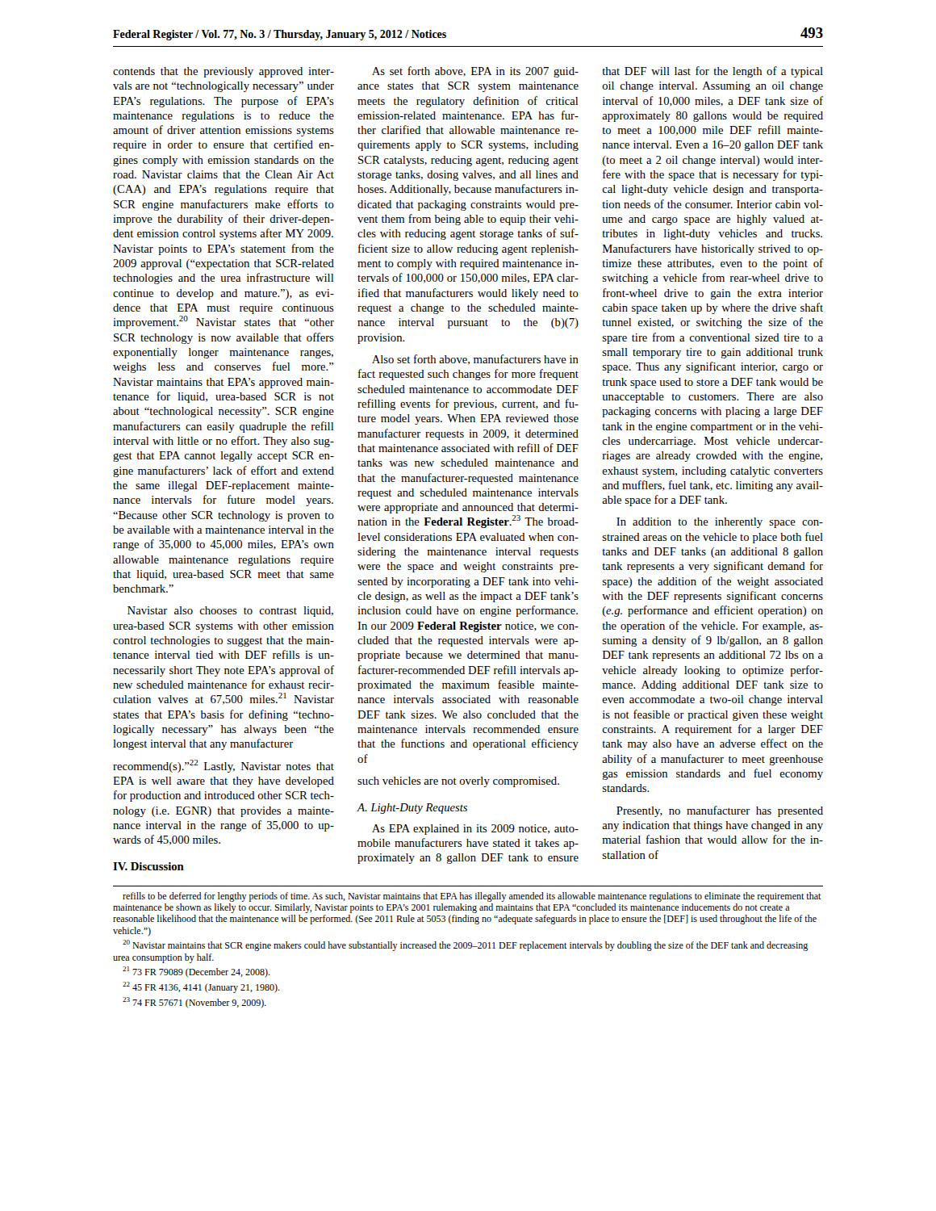Federal Register / Vol. 77, No. 3 / Thursday, January 5, 2012 / Notices 493
contends that the previously approved intervals are not “technologically necessary” under EPA’s regulations. The purpose of EPA’s maintenance regulations is to reduce the amount of driver attention emissions systems require in order to ensure that certified engines comply with emission standards on the road. Navistar claims that the Clean Air Act (CAA) and EPA’s regulations require that SCR engine manufacturers make efforts to improve the durability of their driver-dependent emission control systems after MY 2009. Navistar points to EPA’s statement from the 2009 approval (“expectation that SCR-related technologies and the urea infrastructure will continue to develop and mature.”), as evidence that EPA must require continuous improvement.20 Navistar states that “other SCR technology is now available that offers exponentially longer maintenance ranges, weighs less and conserves fuel more.” Navistar maintains that EPA’s approved maintenance for liquid, urea-based SCR is not about “technological necessity”. SCR engine manufacturers can easily quadruple the refill interval with little or no effort. They also suggest that EPA cannot legally accept SCR engine manufacturers’ lack of effort and extend the same illegal DEF-replacement maintenance intervals for future model years. “Because other SCR technology is proven to be available with a maintenance interval in the range of 35,000 to 45,000 miles, EPA’s own allowable maintenance regulations require that liquid, urea-based SCR meet that same benchmark.”
Navistar also chooses to contrast liquid, urea-based SCR systems with other emission control technologies to suggest that the maintenance interval tied with DEF refills is unnecessarily short They note EPA’s approval of new scheduled maintenance for exhaust recirculation valves at 67,500 miles.21 Navistar states that EPA’s basis for defining “technologically necessary” has always been “the longest interval that any manufacturer
recommend(s).”22 Lastly, Navistar notes that EPA is well aware that they have developed for production and introduced other SCR technology (i.e. EGNR) that provides a maintenance interval in the range of 35,000 to upwards of 45,000 miles.
IV. Discussion
As set forth above, EPA in its 2007 guidance states that SCR system maintenance meets the regulatory definition of critical emission-related maintenance. EPA has further clarified that allowable maintenance requirements apply to SCR systems, including SCR catalysts, reducing agent, reducing agent storage tanks, dosing valves, and all lines and hoses. Additionally, because manufacturers indicated that packaging constraints would prevent them from being able to equip their vehicles with reducing agent storage tanks of sufficient size to allow reducing agent replenishment to comply with required maintenance intervals of 100,000 or 150,000 miles, EPA clarified that manufacturers would likely need to request a change to the scheduled maintenance interval pursuant to the (b)(7) provision.
Also set forth above, manufacturers have in fact requested such changes for more frequent scheduled maintenance to accommodate DEF refilling events for previous, current, and future model years. When EPA reviewed those manufacturer requests in 2009, it determined that maintenance associated with refill of DEF tanks was new scheduled maintenance and that the manufacturer-requested maintenance request and scheduled maintenance intervals were appropriate and announced that determination in the Federal Register.23 The broad-level considerations EPA evaluated when considering the maintenance interval requests were the space and weight constraints presented by incorporating a DEF tank into vehicle design, as well as the impact a DEF tank’s inclusion could have on engine performance. In our 2009 Federal Register notice, we concluded that the requested intervals were appropriate because we determined that manufacturer-recommended DEF refill intervals approximated the maximum feasible maintenance intervals associated with reasonable DEF tank sizes. We also concluded that the maintenance intervals recommended ensure that the functions and operational efficiency of
such vehicles are not overly compromised.
A. Light-Duty Requests
As EPA explained in its 2009 notice, automobile manufacturers have stated it takes approximately an 8 gallon DEF tank to ensure that DEF will last for the length of a typical oil change interval. Assuming an oil change interval of 10,000 miles, a DEF tank size of approximately 80 gallons would be required to meet a 100,000 mile DEF refill maintenance interval. Even a 16–20 gallon DEF tank (to meet a 2 oil change interval) would interfere with the space that is necessary for typical light-duty vehicle design and transportation needs of the consumer. Interior cabin volume and cargo space are highly valued attributes in light-duty vehicles and trucks. Manufacturers have historically strived to optimize these attributes, even to the point of switching a vehicle from rear-wheel drive to front-wheel drive to gain the extra interior cabin space taken up by where the drive shaft tunnel existed, or switching the size of the spare tire from a conventional sized tire to a small temporary tire to gain additional trunk space. Thus any significant interior, cargo or trunk space used to store a DEF tank would be unacceptable to customers. There are also packaging concerns with placing a large DEF tank in the engine compartment or in the vehicles undercarriage. Most vehicle undercarriages are already crowded with the engine, exhaust system, including catalytic converters and mufflers, fuel tank, etc. limiting any available space for a DEF tank.
In addition to the inherently space constrained areas on the vehicle to place both fuel tanks and DEF tanks (an additional 8 gallon tank represents a very significant demand for space) the addition of the weight associated with the DEF represents significant concerns (e.g. performance and efficient operation) on the operation of the vehicle. For example, assuming a density of 9 lb/gallon, an 8 gallon DEF tank represents an additional 72 lbs on a vehicle already looking to optimize performance. Adding additional DEF tank size to even accommodate a two-oil change interval is not feasible or practical given these weight constraints. A requirement for a larger DEF tank may also have an adverse effect on the ability of a manufacturer to meet greenhouse gas emission standards and fuel economy standards.
Presently, no manufacturer has presented any indication that things have changed in any material fashion that would allow for the installation of
refills to be deferred for lengthy periods of time. As such, Navistar maintains that EPA has illegally amended its allowable maintenance regulations to eliminate the requirement that maintenance be shown as likely to occur. Similarly, Navistar points to EPA’s 2001 rulemaking and maintains that EPA “concluded its maintenance inducements do not create a reasonable likelihood that the maintenance will be performed. (See 2011 Rule at 5053 (finding no “adequate safeguards in place to ensure the [DEF] is used throughout the life of the vehicle.”)
20 Navistar maintains that SCR engine makers could have substantially increased the 2009–2011 DEF replacement intervals by doubling the size of the DEF tank and decreasing urea consumption by half.
21 73 FR 79089 (December 24, 2008).
22 45 FR 4136, 4141 (January 21, 1980).
23 74 FR 57671 (November 9, 2009).